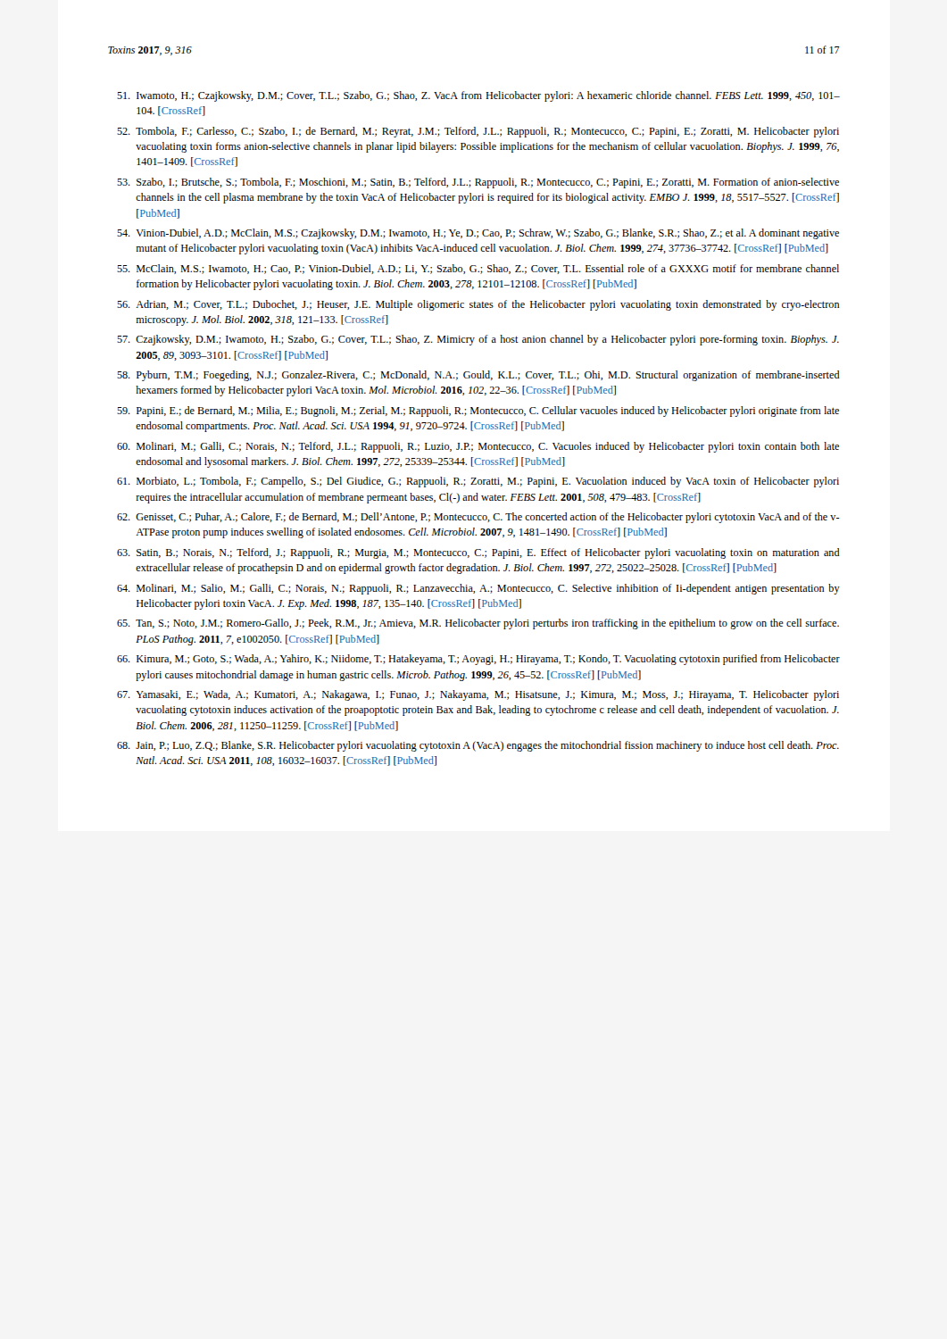Toxins 2017, 9, 316
11 of 17
51. Iwamoto, H.; Czajkowsky, D.M.; Cover, T.L.; Szabo, G.; Shao, Z. VacA from Helicobacter pylori: A hexameric chloride channel. FEBS Lett. 1999, 450, 101–104. [CrossRef]
52. Tombola, F.; Carlesso, C.; Szabo, I.; de Bernard, M.; Reyrat, J.M.; Telford, J.L.; Rappuoli, R.; Montecucco, C.; Papini, E.; Zoratti, M. Helicobacter pylori vacuolating toxin forms anion-selective channels in planar lipid bilayers: Possible implications for the mechanism of cellular vacuolation. Biophys. J. 1999, 76, 1401–1409. [CrossRef]
53. Szabo, I.; Brutsche, S.; Tombola, F.; Moschioni, M.; Satin, B.; Telford, J.L.; Rappuoli, R.; Montecucco, C.; Papini, E.; Zoratti, M. Formation of anion-selective channels in the cell plasma membrane by the toxin VacA of Helicobacter pylori is required for its biological activity. EMBO J. 1999, 18, 5517–5527. [CrossRef] [PubMed]
54. Vinion-Dubiel, A.D.; McClain, M.S.; Czajkowsky, D.M.; Iwamoto, H.; Ye, D.; Cao, P.; Schraw, W.; Szabo, G.; Blanke, S.R.; Shao, Z.; et al. A dominant negative mutant of Helicobacter pylori vacuolating toxin (VacA) inhibits VacA-induced cell vacuolation. J. Biol. Chem. 1999, 274, 37736–37742. [CrossRef] [PubMed]
55. McClain, M.S.; Iwamoto, H.; Cao, P.; Vinion-Dubiel, A.D.; Li, Y.; Szabo, G.; Shao, Z.; Cover, T.L. Essential role of a GXXXG motif for membrane channel formation by Helicobacter pylori vacuolating toxin. J. Biol. Chem. 2003, 278, 12101–12108. [CrossRef] [PubMed]
56. Adrian, M.; Cover, T.L.; Dubochet, J.; Heuser, J.E. Multiple oligomeric states of the Helicobacter pylori vacuolating toxin demonstrated by cryo-electron microscopy. J. Mol. Biol. 2002, 318, 121–133. [CrossRef]
57. Czajkowsky, D.M.; Iwamoto, H.; Szabo, G.; Cover, T.L.; Shao, Z. Mimicry of a host anion channel by a Helicobacter pylori pore-forming toxin. Biophys. J. 2005, 89, 3093–3101. [CrossRef] [PubMed]
58. Pyburn, T.M.; Foegeding, N.J.; Gonzalez-Rivera, C.; McDonald, N.A.; Gould, K.L.; Cover, T.L.; Ohi, M.D. Structural organization of membrane-inserted hexamers formed by Helicobacter pylori VacA toxin. Mol. Microbiol. 2016, 102, 22–36. [CrossRef] [PubMed]
59. Papini, E.; de Bernard, M.; Milia, E.; Bugnoli, M.; Zerial, M.; Rappuoli, R.; Montecucco, C. Cellular vacuoles induced by Helicobacter pylori originate from late endosomal compartments. Proc. Natl. Acad. Sci. USA 1994, 91, 9720–9724. [CrossRef] [PubMed]
60. Molinari, M.; Galli, C.; Norais, N.; Telford, J.L.; Rappuoli, R.; Luzio, J.P.; Montecucco, C. Vacuoles induced by Helicobacter pylori toxin contain both late endosomal and lysosomal markers. J. Biol. Chem. 1997, 272, 25339–25344. [CrossRef] [PubMed]
61. Morbiato, L.; Tombola, F.; Campello, S.; Del Giudice, G.; Rappuoli, R.; Zoratti, M.; Papini, E. Vacuolation induced by VacA toxin of Helicobacter pylori requires the intracellular accumulation of membrane permeant bases, Cl(-) and water. FEBS Lett. 2001, 508, 479–483. [CrossRef]
62. Genisset, C.; Puhar, A.; Calore, F.; de Bernard, M.; Dell’Antone, P.; Montecucco, C. The concerted action of the Helicobacter pylori cytotoxin VacA and of the v-ATPase proton pump induces swelling of isolated endosomes. Cell. Microbiol. 2007, 9, 1481–1490. [CrossRef] [PubMed]
63. Satin, B.; Norais, N.; Telford, J.; Rappuoli, R.; Murgia, M.; Montecucco, C.; Papini, E. Effect of Helicobacter pylori vacuolating toxin on maturation and extracellular release of procathepsin D and on epidermal growth factor degradation. J. Biol. Chem. 1997, 272, 25022–25028. [CrossRef] [PubMed]
64. Molinari, M.; Salio, M.; Galli, C.; Norais, N.; Rappuoli, R.; Lanzavecchia, A.; Montecucco, C. Selective inhibition of Ii-dependent antigen presentation by Helicobacter pylori toxin VacA. J. Exp. Med. 1998, 187, 135–140. [CrossRef] [PubMed]
65. Tan, S.; Noto, J.M.; Romero-Gallo, J.; Peek, R.M., Jr.; Amieva, M.R. Helicobacter pylori perturbs iron trafficking in the epithelium to grow on the cell surface. PLoS Pathog. 2011, 7, e1002050. [CrossRef] [PubMed]
66. Kimura, M.; Goto, S.; Wada, A.; Yahiro, K.; Niidome, T.; Hatakeyama, T.; Aoyagi, H.; Hirayama, T.; Kondo, T. Vacuolating cytotoxin purified from Helicobacter pylori causes mitochondrial damage in human gastric cells. Microb. Pathog. 1999, 26, 45–52. [CrossRef] [PubMed]
67. Yamasaki, E.; Wada, A.; Kumatori, A.; Nakagawa, I.; Funao, J.; Nakayama, M.; Hisatsune, J.; Kimura, M.; Moss, J.; Hirayama, T. Helicobacter pylori vacuolating cytotoxin induces activation of the proapoptotic protein Bax and Bak, leading to cytochrome c release and cell death, independent of vacuolation. J. Biol. Chem. 2006, 281, 11250–11259. [CrossRef] [PubMed]
68. Jain, P.; Luo, Z.Q.; Blanke, S.R. Helicobacter pylori vacuolating cytotoxin A (VacA) engages the mitochondrial fission machinery to induce host cell death. Proc. Natl. Acad. Sci. USA 2011, 108, 16032–16037. [CrossRef] [PubMed]